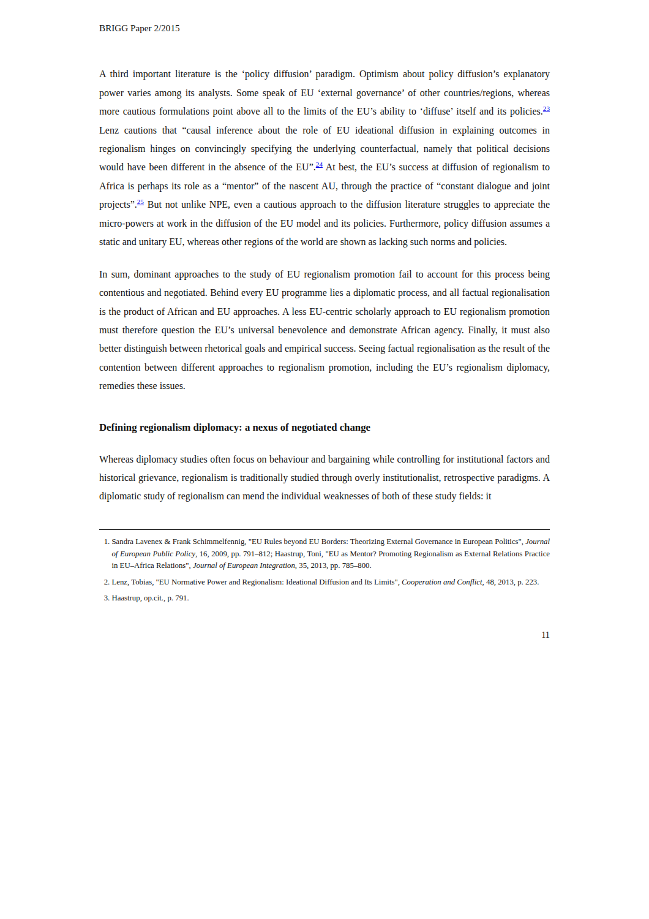BRIGG Paper 2/2015
A third important literature is the ‘policy diffusion’ paradigm. Optimism about policy diffusion’s explanatory power varies among its analysts. Some speak of EU ‘external governance’ of other countries/regions, whereas more cautious formulations point above all to the limits of the EU’s ability to ‘diffuse’ itself and its policies.23 Lenz cautions that “causal inference about the role of EU ideational diffusion in explaining outcomes in regionalism hinges on convincingly specifying the underlying counterfactual, namely that political decisions would have been different in the absence of the EU”.24 At best, the EU’s success at diffusion of regionalism to Africa is perhaps its role as a “mentor” of the nascent AU, through the practice of “constant dialogue and joint projects”.25 But not unlike NPE, even a cautious approach to the diffusion literature struggles to appreciate the micro-powers at work in the diffusion of the EU model and its policies. Furthermore, policy diffusion assumes a static and unitary EU, whereas other regions of the world are shown as lacking such norms and policies.
In sum, dominant approaches to the study of EU regionalism promotion fail to account for this process being contentious and negotiated. Behind every EU programme lies a diplomatic process, and all factual regionalisation is the product of African and EU approaches. A less EU-centric scholarly approach to EU regionalism promotion must therefore question the EU’s universal benevolence and demonstrate African agency. Finally, it must also better distinguish between rhetorical goals and empirical success. Seeing factual regionalisation as the result of the contention between different approaches to regionalism promotion, including the EU’s regionalism diplomacy, remedies these issues.
Defining regionalism diplomacy: a nexus of negotiated change
Whereas diplomacy studies often focus on behaviour and bargaining while controlling for institutional factors and historical grievance, regionalism is traditionally studied through overly institutionalist, retrospective paradigms. A diplomatic study of regionalism can mend the individual weaknesses of both of these study fields: it
Sandra Lavenex & Frank Schimmelfennig, "EU Rules beyond EU Borders: Theorizing External Governance in European Politics", Journal of European Public Policy, 16, 2009, pp. 791–812; Haastrup, Toni, "EU as Mentor? Promoting Regionalism as External Relations Practice in EU–Africa Relations", Journal of European Integration, 35, 2013, pp. 785–800.
Lenz, Tobias, "EU Normative Power and Regionalism: Ideational Diffusion and Its Limits", Cooperation and Conflict, 48, 2013, p. 223.
Haastrup, op.cit., p. 791.
11